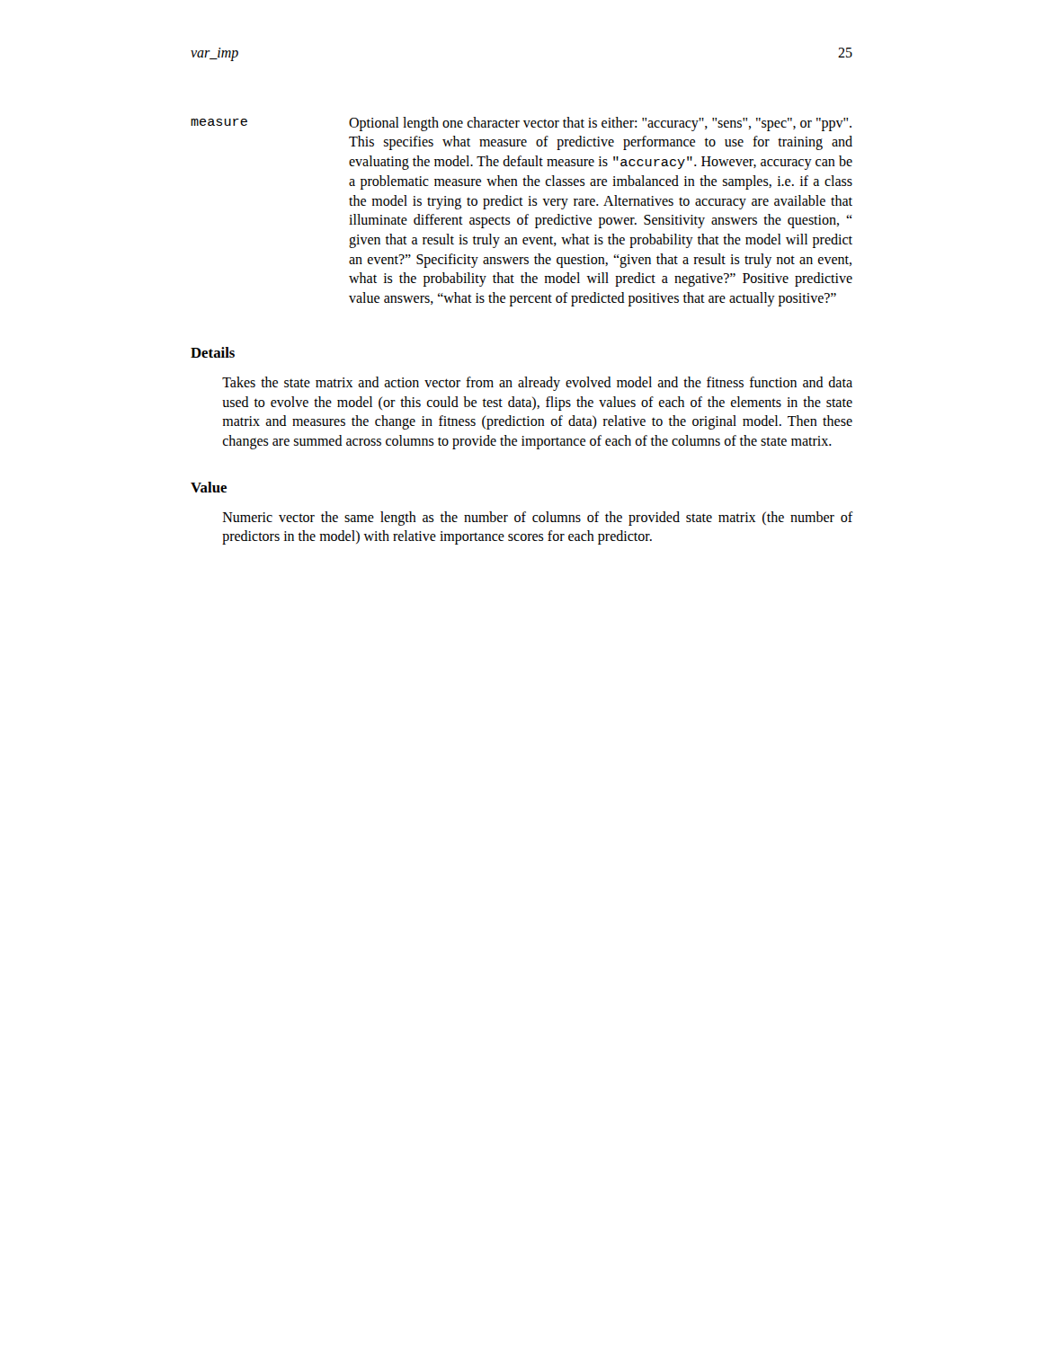var_imp 25
measure
Optional length one character vector that is either: "accuracy", "sens", "spec", or "ppv". This specifies what measure of predictive performance to use for training and evaluating the model. The default measure is "accuracy". However, accuracy can be a problematic measure when the classes are imbalanced in the samples, i.e. if a class the model is trying to predict is very rare. Alternatives to accuracy are available that illuminate different aspects of predictive power. Sensitivity answers the question, “ given that a result is truly an event, what is the probability that the model will predict an event?” Specificity answers the question, “given that a result is truly not an event, what is the probability that the model will predict a negative?” Positive predictive value answers, “what is the percent of predicted positives that are actually positive?”
Details
Takes the state matrix and action vector from an already evolved model and the fitness function and data used to evolve the model (or this could be test data), flips the values of each of the elements in the state matrix and measures the change in fitness (prediction of data) relative to the original model. Then these changes are summed across columns to provide the importance of each of the columns of the state matrix.
Value
Numeric vector the same length as the number of columns of the provided state matrix (the number of predictors in the model) with relative importance scores for each predictor.